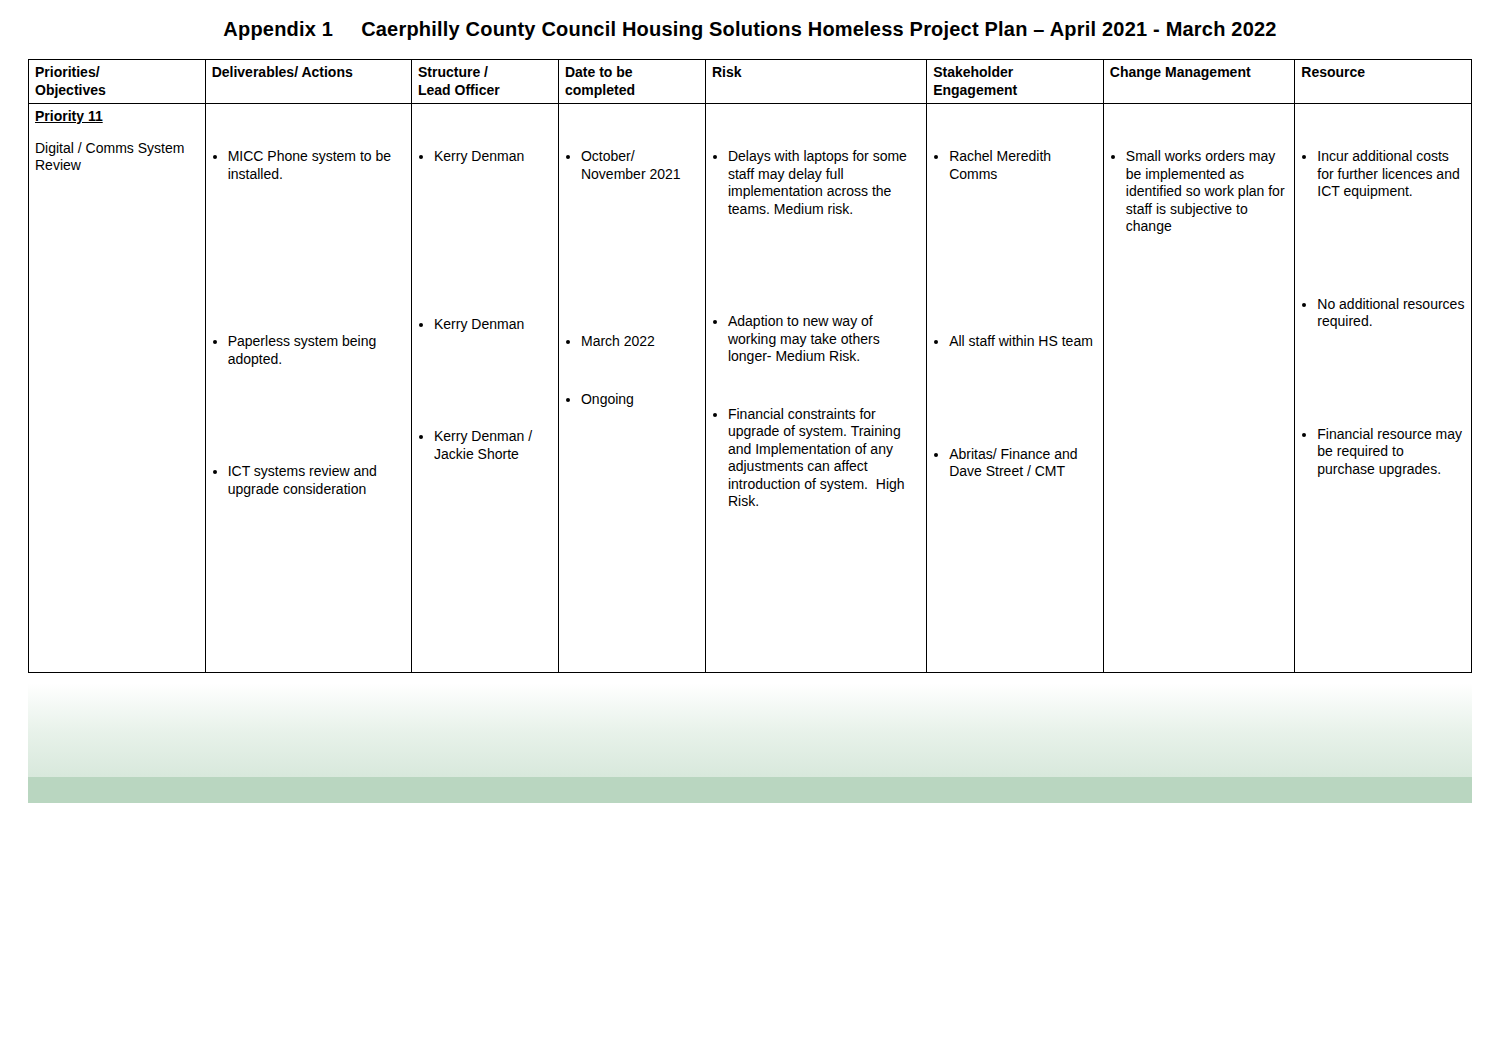Appendix 1 Caerphilly County Council Housing Solutions Homeless Project Plan – April 2021 - March 2022
| Priorities/ Objectives | Deliverables/ Actions | Structure / Lead Officer | Date to be completed | Risk | Stakeholder Engagement | Change Management | Resource |
| --- | --- | --- | --- | --- | --- | --- | --- |
| Priority 11 Digital / Comms System Review | MICC Phone system to be installed. Paperless system being adopted. ICT systems review and upgrade consideration | Kerry Denman Kerry Denman Kerry Denman / Jackie Shorte | October/ November 2021 March 2022 Ongoing | Delays with laptops for some staff may delay full implementation across the teams. Medium risk. Adaption to new way of working may take others longer- Medium Risk. Financial constraints for upgrade of system. Training and Implementation of any adjustments can affect introduction of system. High Risk. | Rachel Meredith Comms All staff within HS team Abritas/ Finance and Dave Street / CMT | Small works orders may be implemented as identified so work plan for staff is subjective to change | Incur additional costs for further licences and ICT equipment. No additional resources required. Financial resource may be required to purchase upgrades. |